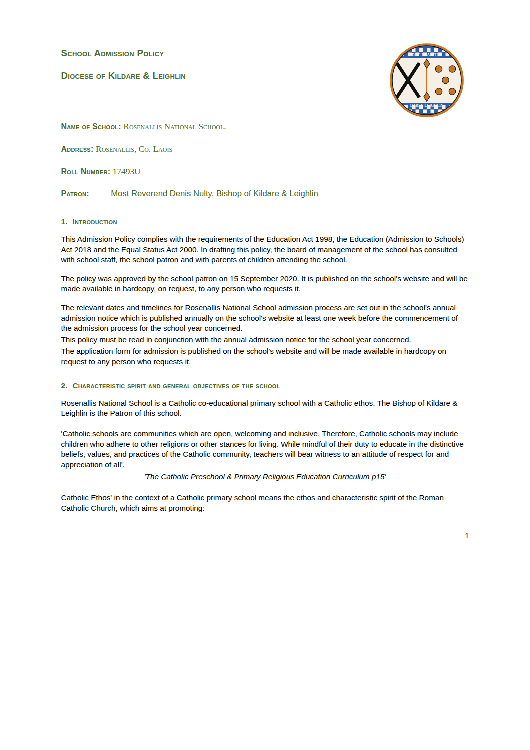School Admission PolicyDiocese of Kildare & Leighlin
Name of School: Rosenallis National School.
Address: Rosenallis, Co. Laois
Roll Number: 17493U
Patron: Most Reverend Denis Nulty, Bishop of Kildare & Leighlin
1. Introduction
This Admission Policy complies with the requirements of the Education Act 1998, the Education (Admission to Schools) Act 2018 and the Equal Status Act 2000. In drafting this policy, the board of management of the school has consulted with school staff, the school patron and with parents of children attending the school.
The policy was approved by the school patron on 15 September 2020. It is published on the school's website and will be made available in hardcopy, on request, to any person who requests it.
The relevant dates and timelines for Rosenallis National School admission process are set out in the school's annual admission notice which is published annually on the school's website at least one week before the commencement of the admission process for the school year concerned.
This policy must be read in conjunction with the annual admission notice for the school year concerned.
The application form for admission is published on the school's website and will be made available in hardcopy on request to any person who requests it.
2. Characteristic spirit and general objectives of the school
Rosenallis National School is a Catholic co-educational primary school with a Catholic ethos. The Bishop of Kildare & Leighlin is the Patron of this school.
'Catholic schools are communities which are open, welcoming and inclusive. Therefore, Catholic schools may include children who adhere to other religions or other stances for living. While mindful of their duty to educate in the distinctive beliefs, values, and practices of the Catholic community, teachers will bear witness to an attitude of respect for and appreciation of all'.
'The Catholic Preschool & Primary Religious Education Curriculum p15'
Catholic Ethos' in the context of a Catholic primary school means the ethos and characteristic spirit of the Roman Catholic Church, which aims at promoting:
1